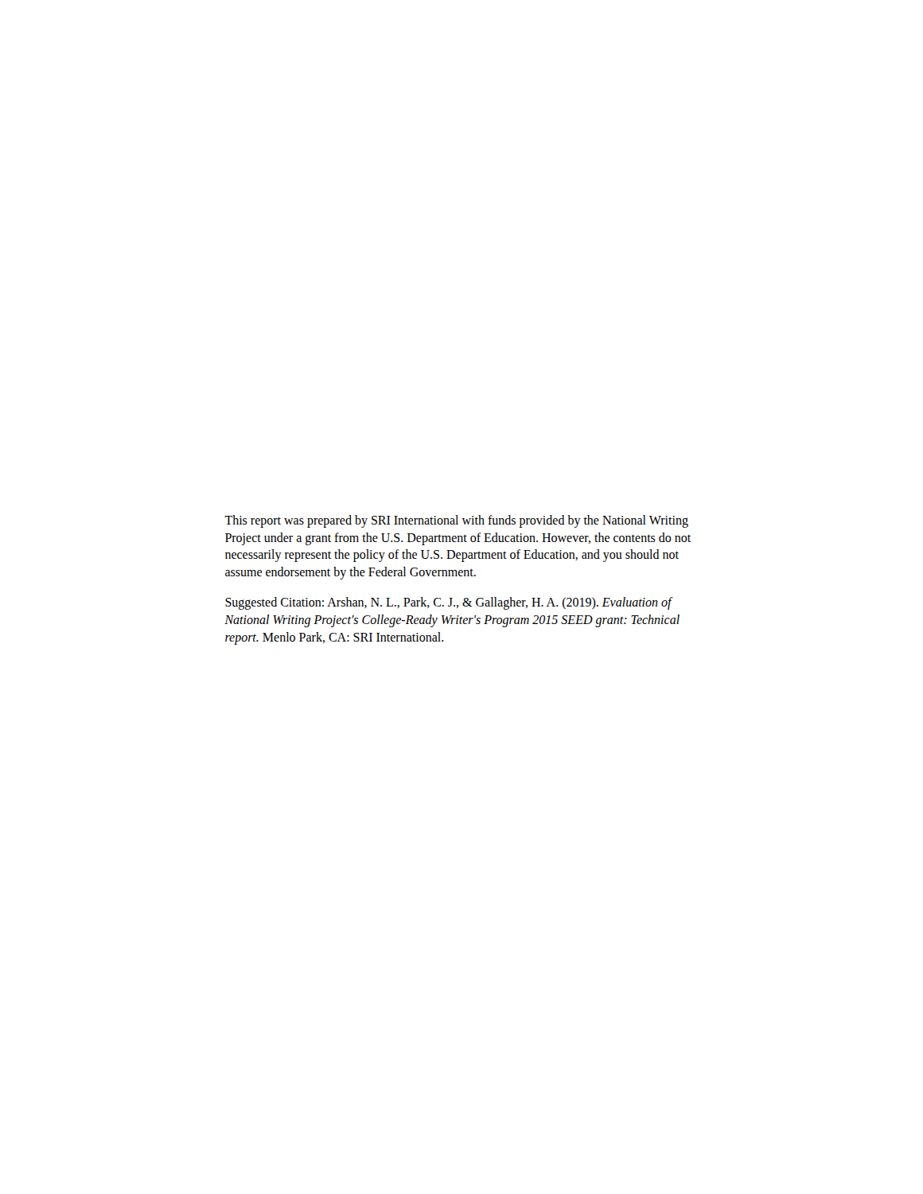This report was prepared by SRI International with funds provided by the National Writing Project under a grant from the U.S. Department of Education. However, the contents do not necessarily represent the policy of the U.S. Department of Education, and you should not assume endorsement by the Federal Government.
Suggested Citation: Arshan, N. L., Park, C. J., & Gallagher, H. A. (2019). Evaluation of National Writing Project's College-Ready Writer's Program 2015 SEED grant: Technical report. Menlo Park, CA: SRI International.